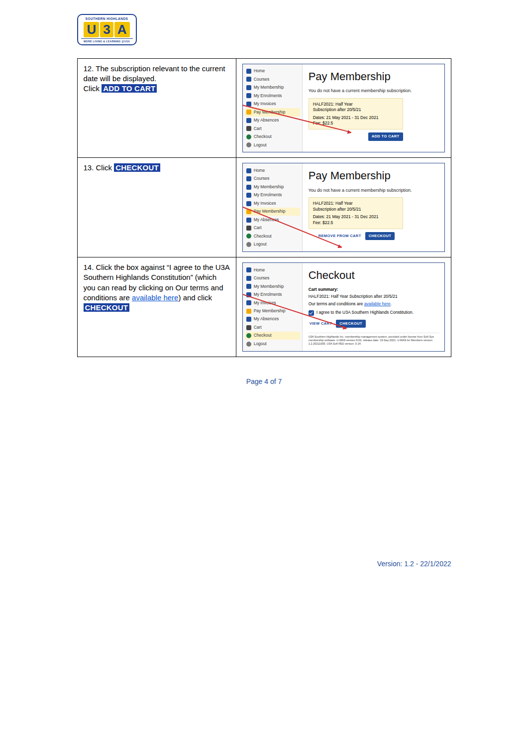Southern Highlands
U 3 A
More Living & Learning @U3A
| 12. The subscription relevant to the current date will be displayed. Click ADD TO CART | Home Courses My Membership My Enrolments My Invoices Pay Membership My Absences Cart Checkout Logout Pay Membership You do not have a current membership subscription. HALF2021: Half Year Subscription after 20/5/21 Dates: 21 May 2021 - 31 Dec 2021 Fee: $22.5 ADD TO CART |
| 13. Click CHECKOUT | Home Courses My Membership My Enrolments My Invoices Pay Membership My Absences Cart Checkout Logout Pay Membership You do not have a current membership subscription. HALF2021: Half Year Subscription after 20/5/21 Dates: 21 May 2021 - 31 Dec 2021 Fee: $22.5 REMOVE FROM CART CHECKOUT |
| 14. Click the box against “I agree to the U3A Southern Highlands Constitution” (which you can read by clicking on Our terms and conditions are available here ) and click CHECKOUT | Home Courses My Membership My Enrolments My Invoices Pay Membership My Absences Cart Checkout Logout Checkout Cart summary: HALF2021: Half Year Subscription after 20/5/21 Our terms and conditions are available here . I agree to the U3A Southern Highlands Constitution. VIEW CART CHECKOUT U3A Southern Highlands Inc. membership management system, provided under license from Soft Sys membership software. U-MAS version 6.02, release date: 19 Sep 2021. U-MAS for Members version: 1.2.20211005. U3A Soft FES version: 0.14. |
Page 4 of 7
Version: 1.2 - 22/1/2022